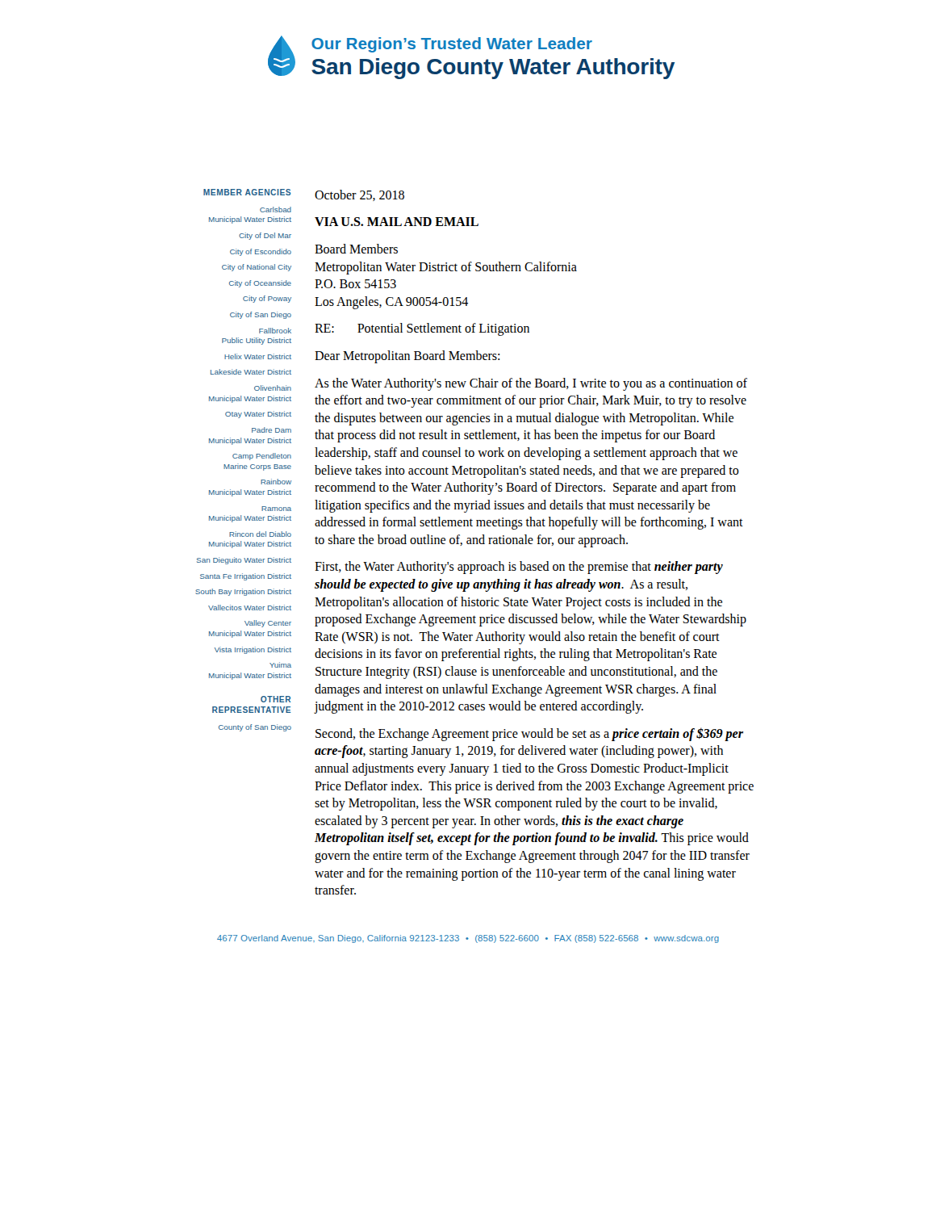Our Region’s Trusted Water Leader
San Diego County Water Authority
Member Agencies
Carlsbad
Municipal Water District
City of Del Mar
City of Escondido
City of National City
City of Oceanside
City of Poway
City of San Diego
Fallbrook
Public Utility District
Helix Water District
Lakeside Water District
Olivenhain
Municipal Water District
Otay Water District
Padre Dam
Municipal Water District
Camp Pendleton
Marine Corps Base
Rainbow
Municipal Water District
Ramona
Municipal Water District
Rincon del Diablo
Municipal Water District
San Dieguito Water District
Santa Fe Irrigation District
South Bay Irrigation District
Vallecitos Water District
Valley Center
Municipal Water District
Vista Irrigation District
Yuima
Municipal Water District
Other
Representative
County of San Diego
October 25, 2018
VIA U.S. MAIL AND EMAIL
Board Members
Metropolitan Water District of Southern California
P.O. Box 54153
Los Angeles, CA 90054-0154
RE: Potential Settlement of Litigation
Dear Metropolitan Board Members:
As the Water Authority's new Chair of the Board, I write to you as a continuation of the effort and two-year commitment of our prior Chair, Mark Muir, to try to resolve the disputes between our agencies in a mutual dialogue with Metropolitan. While that process did not result in settlement, it has been the impetus for our Board leadership, staff and counsel to work on developing a settlement approach that we believe takes into account Metropolitan's stated needs, and that we are prepared to recommend to the Water Authority’s Board of Directors. Separate and apart from litigation specifics and the myriad issues and details that must necessarily be addressed in formal settlement meetings that hopefully will be forthcoming, I want to share the broad outline of, and rationale for, our approach.
First, the Water Authority's approach is based on the premise that neither party should be expected to give up anything it has already won. As a result, Metropolitan's allocation of historic State Water Project costs is included in the proposed Exchange Agreement price discussed below, while the Water Stewardship Rate (WSR) is not. The Water Authority would also retain the benefit of court decisions in its favor on preferential rights, the ruling that Metropolitan's Rate Structure Integrity (RSI) clause is unenforceable and unconstitutional, and the damages and interest on unlawful Exchange Agreement WSR charges. A final judgment in the 2010-2012 cases would be entered accordingly.
Second, the Exchange Agreement price would be set as a price certain of $369 per acre-foot, starting January 1, 2019, for delivered water (including power), with annual adjustments every January 1 tied to the Gross Domestic Product-Implicit Price Deflator index. This price is derived from the 2003 Exchange Agreement price set by Metropolitan, less the WSR component ruled by the court to be invalid, escalated by 3 percent per year. In other words, this is the exact charge Metropolitan itself set, except for the portion found to be invalid. This price would govern the entire term of the Exchange Agreement through 2047 for the IID transfer water and for the remaining portion of the 110-year term of the canal lining water transfer.
4677 Overland Avenue, San Diego, California 92123-1233 • (858) 522-6600 • FAX (858) 522-6568 • www.sdcwa.org